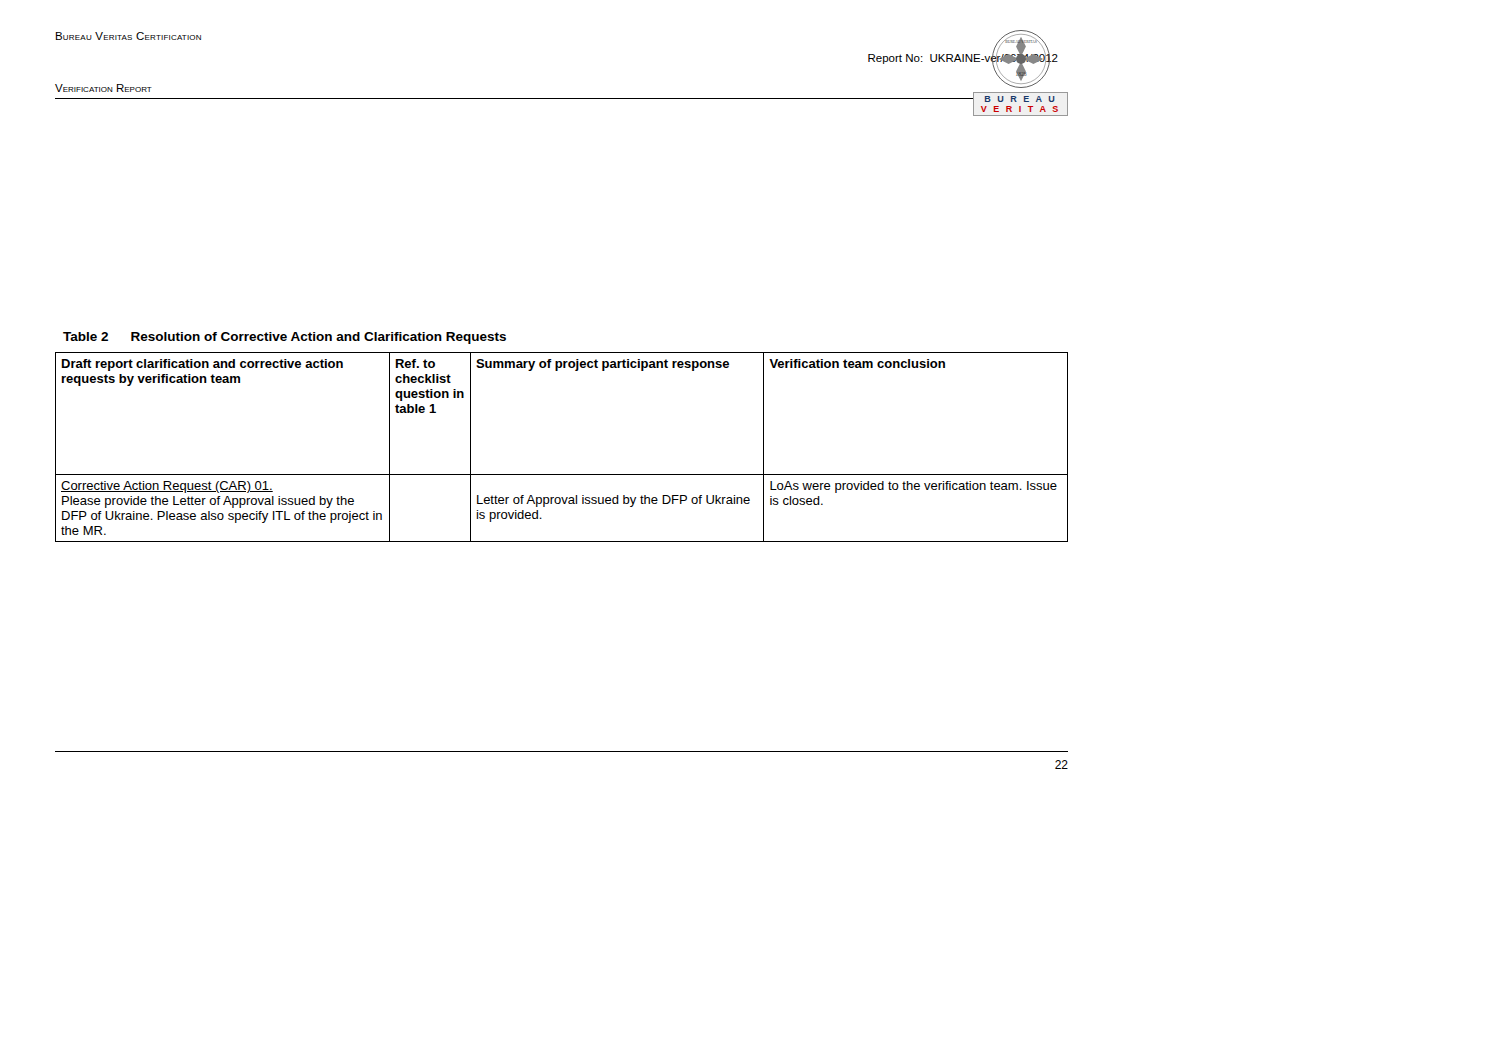Bureau Veritas Certification
Report No: UKRAINE-ver/0674/2012
1828 BUREAU VERITAS
B U R E A U
V E R I T A S
Verification Report
Table 2 Resolution of Corrective Action and Clarification Requests
| Draft report clarification and corrective action requests by verification team | Ref. to checklist question in table 1 | Summary of project participant response | Verification team conclusion |
| --- | --- | --- | --- |
| Corrective Action Request (CAR) 01. Please provide the Letter of Approval issued by the DFP of Ukraine. Please also specify ITL of the project in the MR. | | Letter of Approval issued by the DFP of Ukraine is provided. | LoAs were provided to the verification team. Issue is closed. |
22